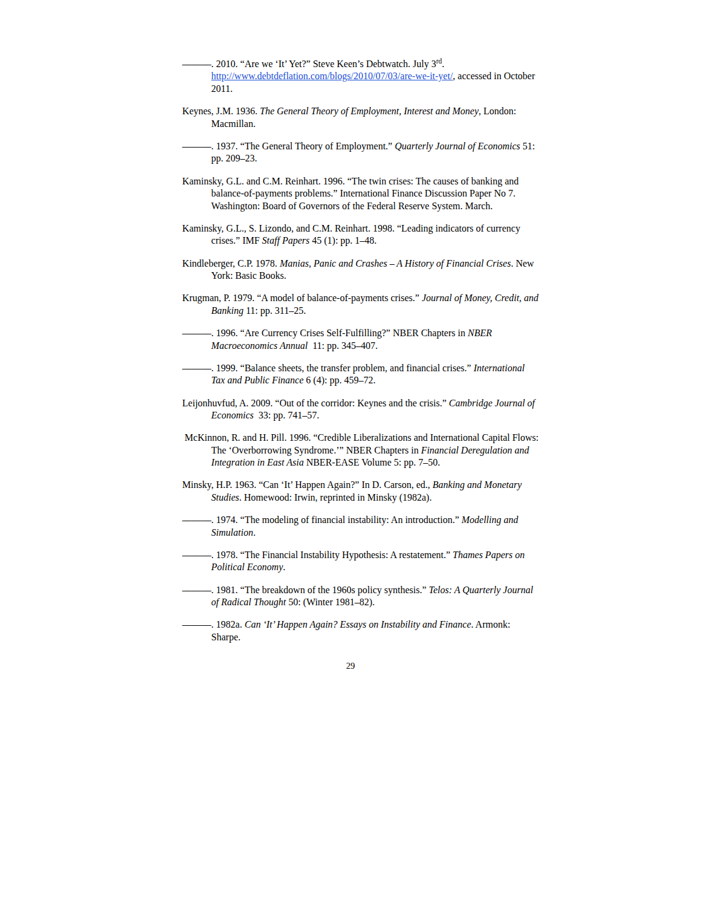———. 2010. “Are we ‘It’ Yet?” Steve Keen’s Debtwatch. July 3rd.
http://www.debtdeflation.com/blogs/2010/07/03/are-we-it-yet/, accessed in October 2011.
Keynes, J.M. 1936. The General Theory of Employment, Interest and Money, London: Macmillan.
———. 1937. “The General Theory of Employment.” Quarterly Journal of Economics 51: pp. 209–23.
Kaminsky, G.L. and C.M. Reinhart. 1996. “The twin crises: The causes of banking and balance-of-payments problems.” International Finance Discussion Paper No 7. Washington: Board of Governors of the Federal Reserve System. March.
Kaminsky, G.L., S. Lizondo, and C.M. Reinhart. 1998. “Leading indicators of currency crises.” IMF Staff Papers 45 (1): pp. 1–48.
Kindleberger, C.P. 1978. Manias, Panic and Crashes – A History of Financial Crises. New York: Basic Books.
Krugman, P. 1979. “A model of balance-of-payments crises.” Journal of Money, Credit, and Banking 11: pp. 311–25.
———. 1996. “Are Currency Crises Self-Fulfilling?” NBER Chapters in NBER Macroeconomics Annual 11: pp. 345–407.
———. 1999. “Balance sheets, the transfer problem, and financial crises.” International Tax and Public Finance 6 (4): pp. 459–72.
Leijonhuvfud, A. 2009. “Out of the corridor: Keynes and the crisis.” Cambridge Journal of Economics 33: pp. 741–57.
McKinnon, R. and H. Pill. 1996. “Credible Liberalizations and International Capital Flows: The ‘Overborrowing Syndrome.’” NBER Chapters in Financial Deregulation and Integration in East Asia NBER-EASE Volume 5: pp. 7–50.
Minsky, H.P. 1963. “Can ‘It’ Happen Again?” In D. Carson, ed., Banking and Monetary Studies. Homewood: Irwin, reprinted in Minsky (1982a).
———. 1974. “The modeling of financial instability: An introduction.” Modelling and Simulation.
———. 1978. “The Financial Instability Hypothesis: A restatement.” Thames Papers on Political Economy.
———. 1981. “The breakdown of the 1960s policy synthesis.” Telos: A Quarterly Journal of Radical Thought 50: (Winter 1981–82).
———. 1982a. Can ‘It’ Happen Again? Essays on Instability and Finance. Armonk: Sharpe.
29